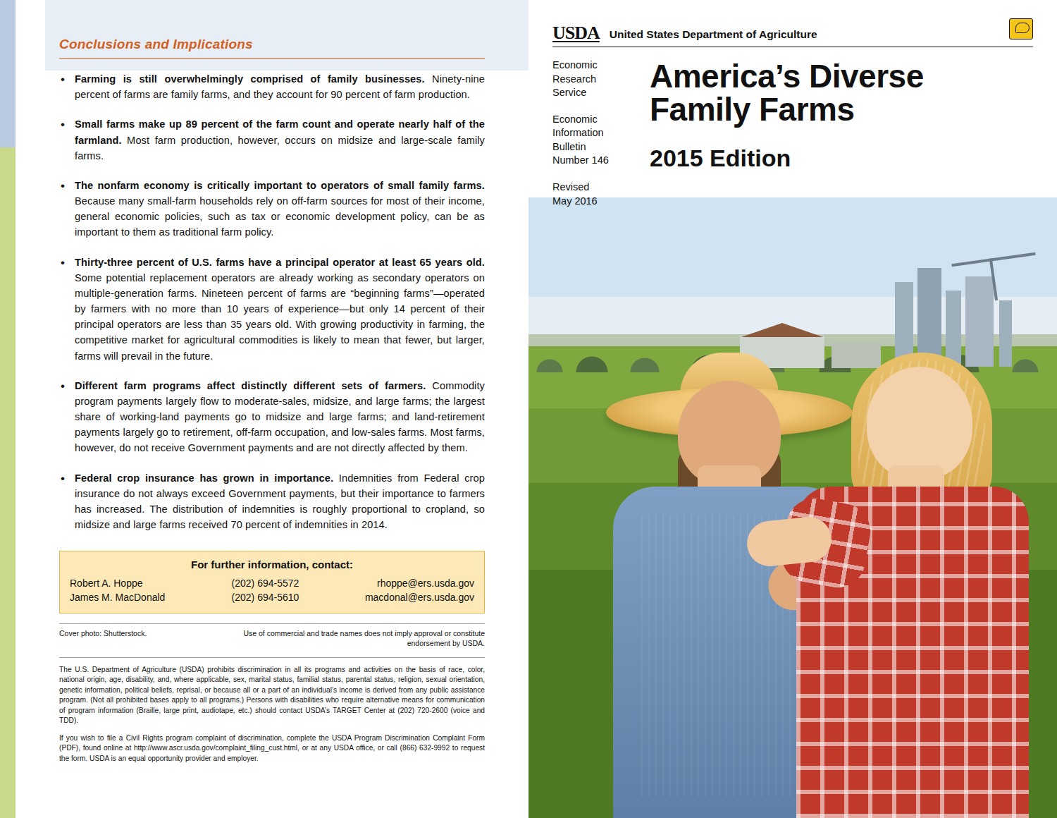Conclusions and Implications
Farming is still overwhelmingly comprised of family businesses. Ninety-nine percent of farms are family farms, and they account for 90 percent of farm production.
Small farms make up 89 percent of the farm count and operate nearly half of the farmland. Most farm production, however, occurs on midsize and large-scale family farms.
The nonfarm economy is critically important to operators of small family farms. Because many small-farm households rely on off-farm sources for most of their income, general economic policies, such as tax or economic development policy, can be as important to them as traditional farm policy.
Thirty-three percent of U.S. farms have a principal operator at least 65 years old. Some potential replacement operators are already working as secondary operators on multiple-generation farms. Nineteen percent of farms are “beginning farms”—operated by farmers with no more than 10 years of experience—but only 14 percent of their principal operators are less than 35 years old. With growing productivity in farming, the competitive market for agricultural commodities is likely to mean that fewer, but larger, farms will prevail in the future.
Different farm programs affect distinctly different sets of farmers. Commodity program payments largely flow to moderate-sales, midsize, and large farms; the largest share of working-land payments go to midsize and large farms; and land-retirement payments largely go to retirement, off-farm occupation, and low-sales farms. Most farms, however, do not receive Government payments and are not directly affected by them.
Federal crop insurance has grown in importance. Indemnities from Federal crop insurance do not always exceed Government payments, but their importance to farmers has increased. The distribution of indemnities is roughly proportional to cropland, so midsize and large farms received 70 percent of indemnities in 2014.
For further information, contact:
| Robert A. Hoppe | (202) 694-5572 | rhoppe@ers.usda.gov |
| James M. MacDonald | (202) 694-5610 | macdonal@ers.usda.gov |
Cover photo: Shutterstock.
Use of commercial and trade names does not imply approval or constitute endorsement by USDA.
The U.S. Department of Agriculture (USDA) prohibits discrimination in all its programs and activities on the basis of race, color, national origin, age, disability, and, where applicable, sex, marital status, familial status, parental status, religion, sexual orientation, genetic information, political beliefs, reprisal, or because all or a part of an individual’s income is derived from any public assistance program. (Not all prohibited bases apply to all programs.) Persons with disabilities who require alternative means for communication of program information (Braille, large print, audiotape, etc.) should contact USDA’s TARGET Center at (202) 720-2600 (voice and TDD).
If you wish to file a Civil Rights program complaint of discrimination, complete the USDA Program Discrimination Complaint Form (PDF), found online at http://www.ascr.usda.gov/complaint_filing_cust.html, or at any USDA office, or call (866) 632-9992 to request the form. USDA is an equal opportunity provider and employer.
USDA
United States Department of Agriculture
Economic
Research
Service
Economic
Information
Bulletin
Number 146
Revised
May 2016
America’s Diverse
Family Farms
2015 Edition